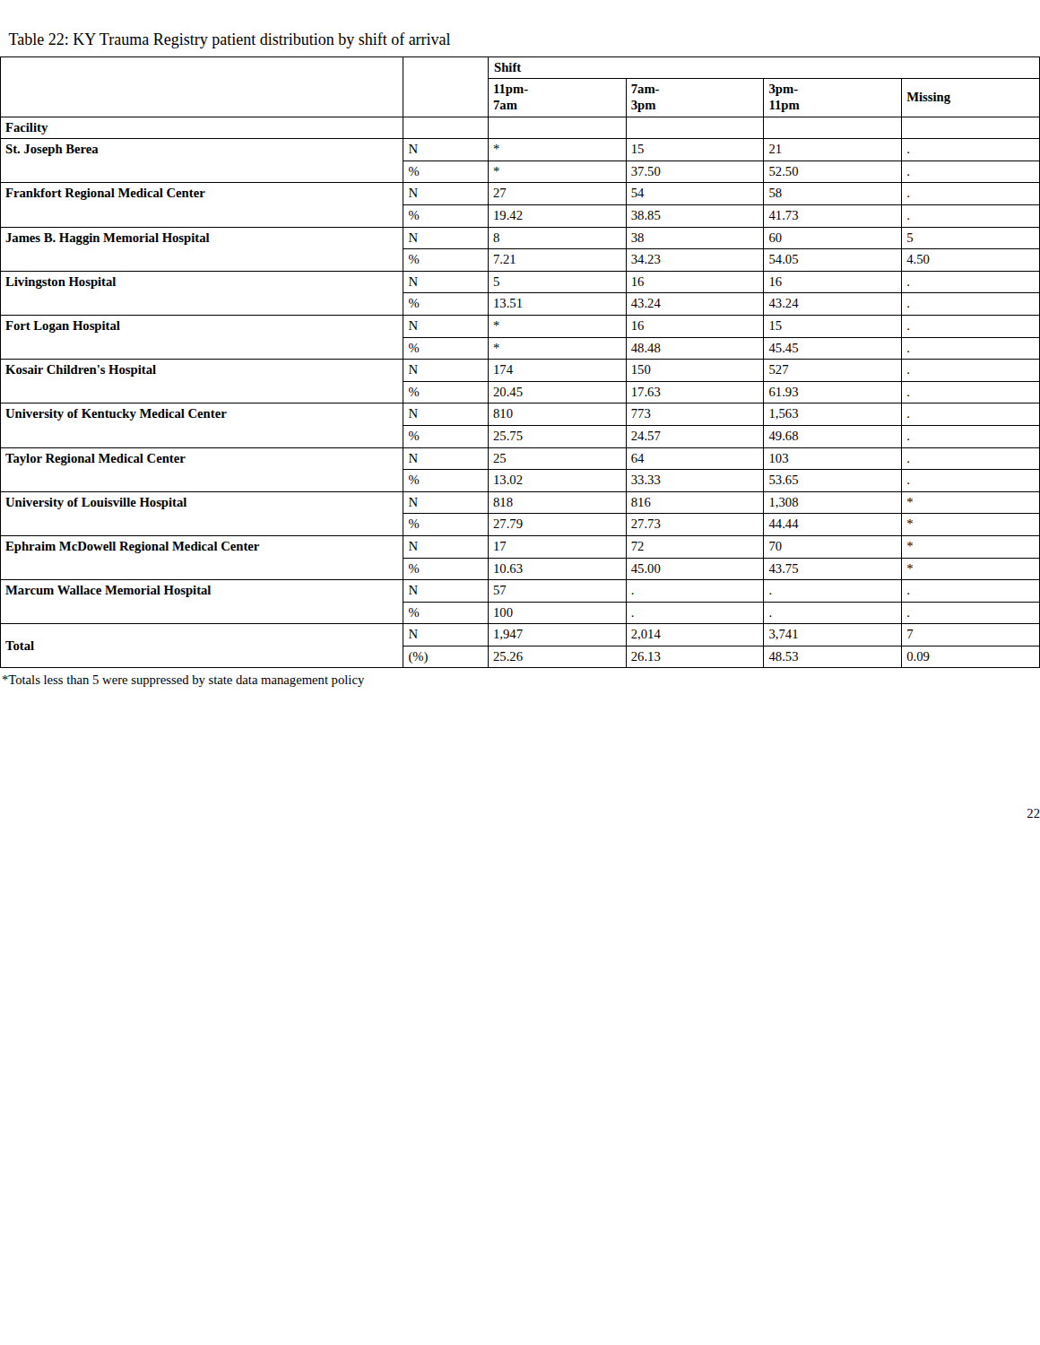Table 22: KY Trauma Registry patient distribution by shift of arrival
| | | Shift |
| | | 11pm- 7am | 7am- 3pm | 3pm- 11pm | Missing |
| Facility | | | | | |
| St. Joseph Berea | N | * | 15 | 21 | . |
| % | * | 37.50 | 52.50 | . |
| Frankfort Regional Medical Center | N | 27 | 54 | 58 | . |
| % | 19.42 | 38.85 | 41.73 | . |
| James B. Haggin Memorial Hospital | N | 8 | 38 | 60 | 5 |
| % | 7.21 | 34.23 | 54.05 | 4.50 |
| Livingston Hospital | N | 5 | 16 | 16 | . |
| % | 13.51 | 43.24 | 43.24 | . |
| Fort Logan Hospital | N | * | 16 | 15 | . |
| % | * | 48.48 | 45.45 | . |
| Kosair Children's Hospital | N | 174 | 150 | 527 | . |
| % | 20.45 | 17.63 | 61.93 | . |
| University of Kentucky Medical Center | N | 810 | 773 | 1,563 | . |
| % | 25.75 | 24.57 | 49.68 | . |
| Taylor Regional Medical Center | N | 25 | 64 | 103 | . |
| % | 13.02 | 33.33 | 53.65 | . |
| University of Louisville Hospital | N | 818 | 816 | 1,308 | * |
| % | 27.79 | 27.73 | 44.44 | * |
| Ephraim McDowell Regional Medical Center | N | 17 | 72 | 70 | * |
| % | 10.63 | 45.00 | 43.75 | * |
| Marcum Wallace Memorial Hospital | N | 57 | . | . | . |
| % | 100 | . | . | . |
| Total | N | 1,947 | 2,014 | 3,741 | 7 |
| (%) | 25.26 | 26.13 | 48.53 | 0.09 |
*Totals less than 5 were suppressed by state data management policy
22